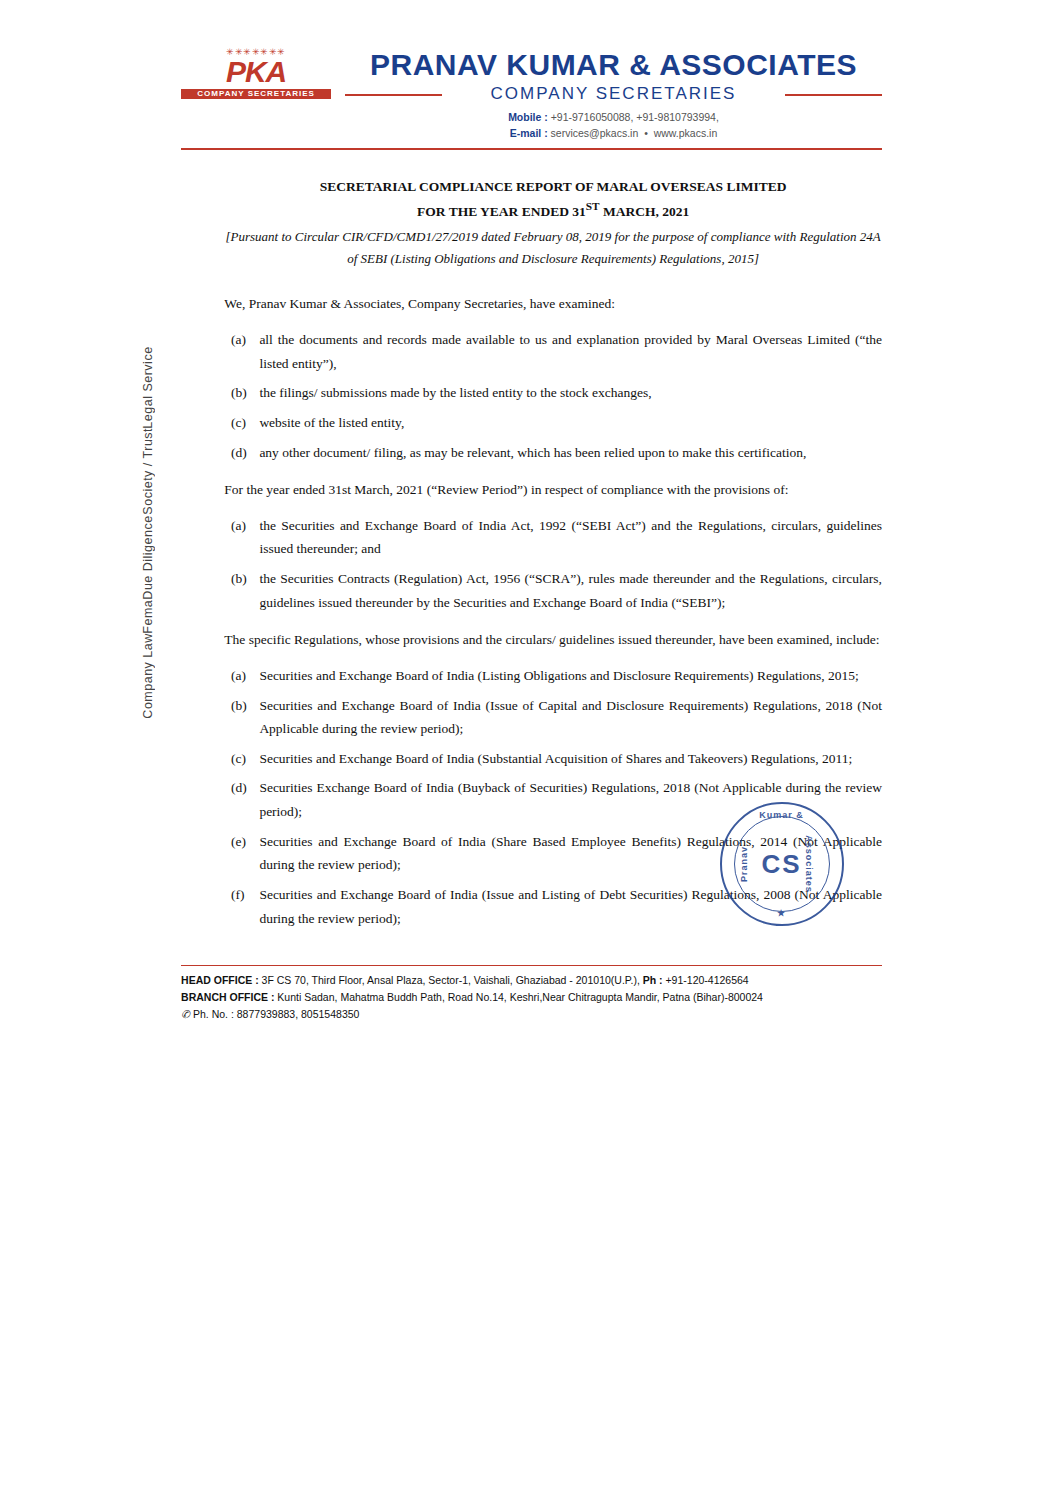✳✳✳✳✳✳✳
PKA
COMPANY SECRETARIES
PRANAV KUMAR & ASSOCIATES
COMPANY SECRETARIES
Mobile : +91-9716050088, +91-9810793994,
E-mail : services@pkacs.in • www.pkacs.in
Company Law Fema Due Diligence Society / Trust Legal Service
SECRETARIAL COMPLIANCE REPORT OF MARAL OVERSEAS LIMITED
FOR THE YEAR ENDED 31ST MARCH, 2021
[Pursuant to Circular CIR/CFD/CMD1/27/2019 dated February 08, 2019 for the purpose of compliance with Regulation 24A of SEBI (Listing Obligations and Disclosure Requirements) Regulations, 2015]
We, Pranav Kumar & Associates, Company Secretaries, have examined:
(a) all the documents and records made available to us and explanation provided by Maral Overseas Limited (“the listed entity”),
(b) the filings/ submissions made by the listed entity to the stock exchanges,
(c) website of the listed entity,
(d) any other document/ filing, as may be relevant, which has been relied upon to make this certification,
For the year ended 31st March, 2021 (“Review Period”) in respect of compliance with the provisions of:
(a) the Securities and Exchange Board of India Act, 1992 (“SEBI Act”) and the Regulations, circulars, guidelines issued thereunder; and
(b) the Securities Contracts (Regulation) Act, 1956 (“SCRA”), rules made thereunder and the Regulations, circulars, guidelines issued thereunder by the Securities and Exchange Board of India (“SEBI”);
The specific Regulations, whose provisions and the circulars/ guidelines issued thereunder, have been examined, include:
(a) Securities and Exchange Board of India (Listing Obligations and Disclosure Requirements) Regulations, 2015;
(b) Securities and Exchange Board of India (Issue of Capital and Disclosure Requirements) Regulations, 2018 (Not Applicable during the review period);
(c) Securities and Exchange Board of India (Substantial Acquisition of Shares and Takeovers) Regulations, 2011;
(d) Securities Exchange Board of India (Buyback of Securities) Regulations, 2018 (Not Applicable during the review period);
(e) Securities and Exchange Board of India (Share Based Employee Benefits) Regulations, 2014 (Not Applicable during the review period);
(f) Securities and Exchange Board of India (Issue and Listing of Debt Securities) Regulations, 2008 (Not Applicable during the review period);
Kumar &
Pranav
Associates
★
CS
HEAD OFFICE : 3F CS 70, Third Floor, Ansal Plaza, Sector-1, Vaishali, Ghaziabad - 201010(U.P.), Ph : +91-120-4126564
BRANCH OFFICE : Kunti Sadan, Mahatma Buddh Path, Road No.14, Keshri,Near Chitragupta Mandir, Patna (Bihar)-800024
✆ Ph. No. : 8877939883, 8051548350